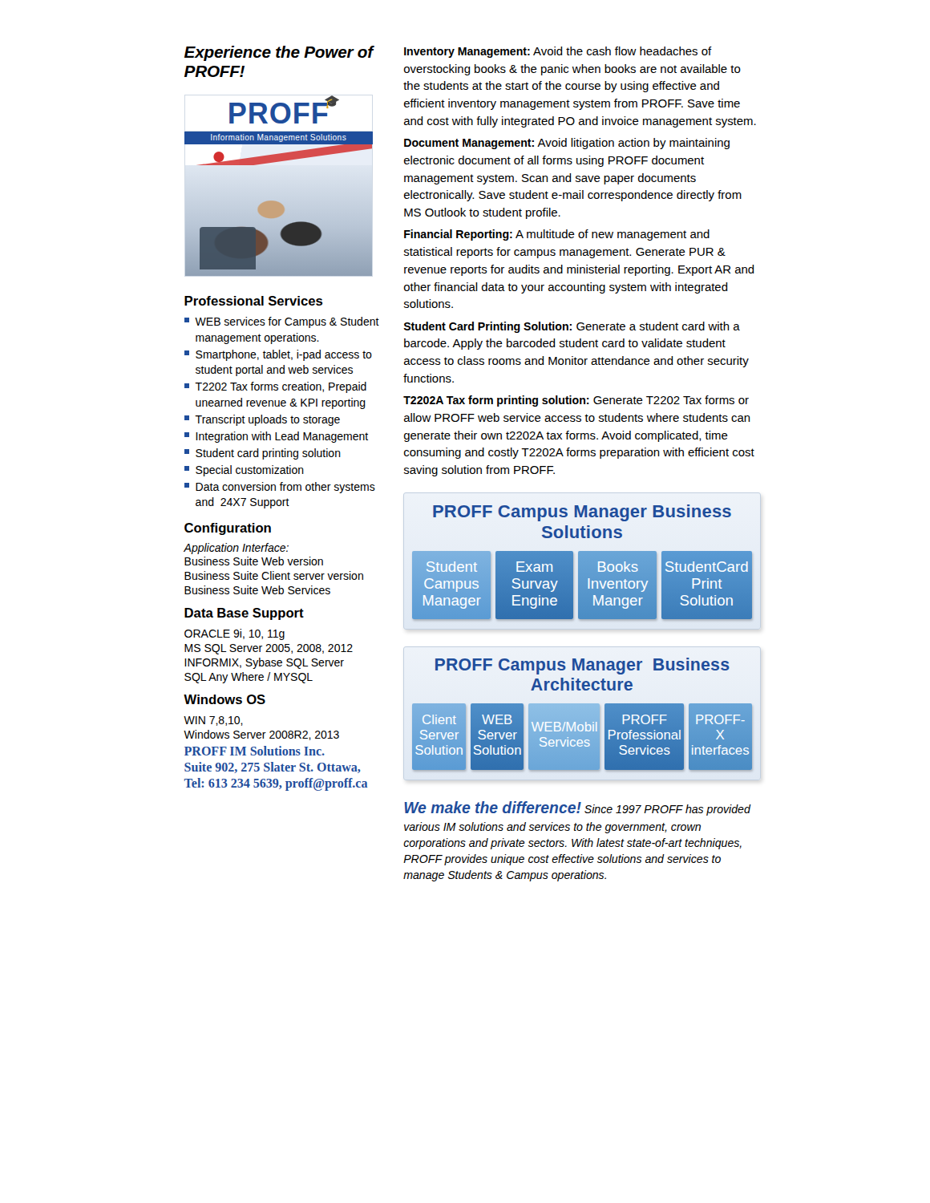Experience the Power of PROFF!
PROFF🎓
Information Management Solutions
Professional Services
WEB services for Campus & Student management operations.
Smartphone, tablet, i-pad access to student portal and web services
T2202 Tax forms creation, Prepaid unearned revenue & KPI reporting
Transcript uploads to storage
Integration with Lead Management
Student card printing solution
Special customization
Data conversion from other systems and 24X7 Support
Configuration
Application Interface:
Business Suite Web version
Business Suite Client server version
Business Suite Web Services
Data Base Support
ORACLE 9i, 10, 11g
MS SQL Server 2005, 2008, 2012
INFORMIX, Sybase SQL Server
SQL Any Where / MYSQL
Windows OS
WIN 7,8,10,
Windows Server 2008R2, 2013
PROFF IM Solutions Inc.
Suite 902, 275 Slater St. Ottawa,
Tel: 613 234 5639, proff@proff.ca
Inventory Management: Avoid the cash flow headaches of overstocking books & the panic when books are not available to the students at the start of the course by using effective and efficient inventory management system from PROFF. Save time and cost with fully integrated PO and invoice management system.
Document Management: Avoid litigation action by maintaining electronic document of all forms using PROFF document management system. Scan and save paper documents electronically. Save student e-mail correspondence directly from MS Outlook to student profile.
Financial Reporting: A multitude of new management and statistical reports for campus management. Generate PUR & revenue reports for audits and ministerial reporting. Export AR and other financial data to your accounting system with integrated solutions.
Student Card Printing Solution: Generate a student card with a barcode. Apply the barcoded student card to validate student access to class rooms and Monitor attendance and other security functions.
T2202A Tax form printing solution: Generate T2202 Tax forms or allow PROFF web service access to students where students can generate their own t2202A tax forms. Avoid complicated, time consuming and costly T2202A forms preparation with efficient cost saving solution from PROFF.
PROFF Campus Manager Business Solutions
Student Campus Manager
Exam Survay Engine
Books Inventory Manger
StudentCard Print Solution
PROFF Campus Manager Business Architecture
Client Server Solution
WEB Server Solution
WEB/Mobil Services
PROFF Professional Services
PROFF-X interfaces
We make the difference! Since 1997 PROFF has provided various IM solutions and services to the government, crown corporations and private sectors. With latest state-of-art techniques, PROFF provides unique cost effective solutions and services to manage Students & Campus operations.